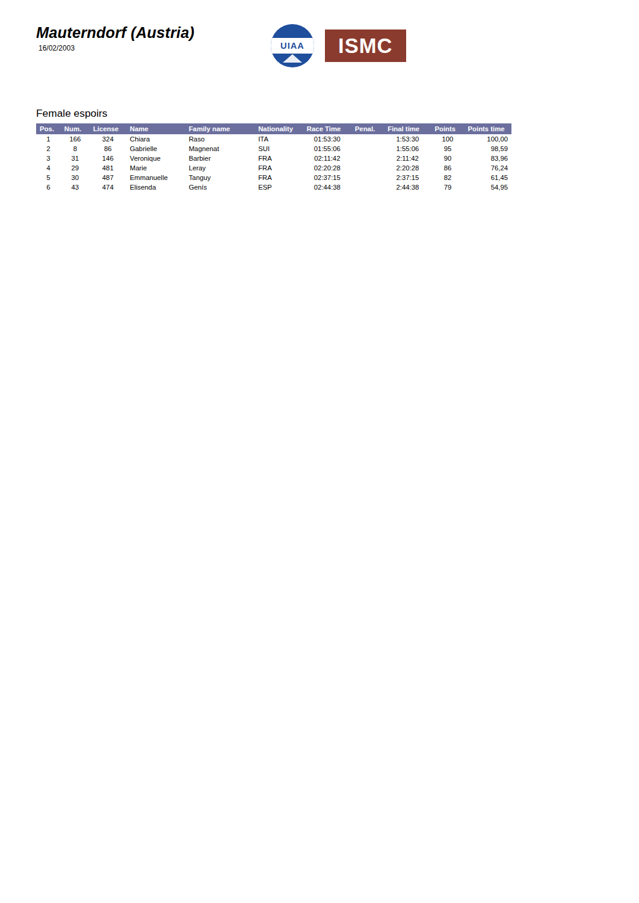Mauterndorf (Austria)
16/02/2003
UIAA
ISMC
Female espoirs
| Pos. | Num. | License | Name | Family name | Nationality | Race Time | Penal. | Final time | Points | Points time |
| --- | --- | --- | --- | --- | --- | --- | --- | --- | --- | --- |
| 1 | 166 | 324 | Chiara | Raso | ITA | 01:53:30 | | 1:53:30 | 100 | 100,00 |
| 2 | 8 | 86 | Gabrielle | Magnenat | SUI | 01:55:06 | | 1:55:06 | 95 | 98,59 |
| 3 | 31 | 146 | Veronique | Barbier | FRA | 02:11:42 | | 2:11:42 | 90 | 83,96 |
| 4 | 29 | 481 | Marie | Leray | FRA | 02:20:28 | | 2:20:28 | 86 | 76,24 |
| 5 | 30 | 487 | Emmanuelle | Tanguy | FRA | 02:37:15 | | 2:37:15 | 82 | 61,45 |
| 6 | 43 | 474 | Elisenda | Genís | ESP | 02:44:38 | | 2:44:38 | 79 | 54,95 |